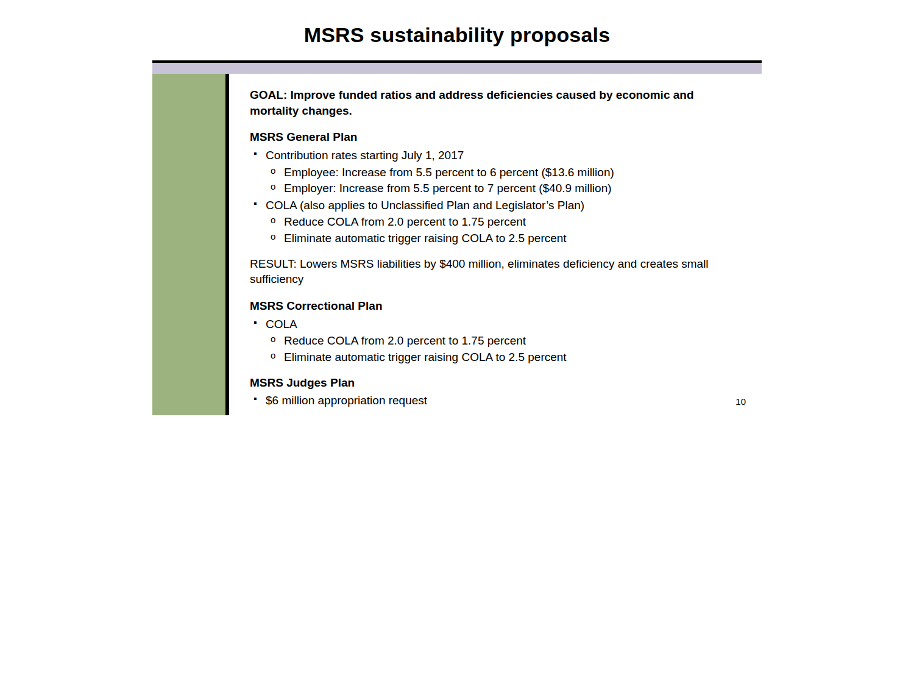MSRS sustainability proposals
GOAL: Improve funded ratios and address deficiencies caused by economic and mortality changes.
MSRS General Plan
Contribution rates starting July 1, 2017
Employee: Increase from 5.5 percent to 6 percent ($13.6 million)
Employer: Increase from 5.5 percent to 7 percent ($40.9 million)
COLA (also applies to Unclassified Plan and Legislator’s Plan)
Reduce COLA from 2.0 percent to 1.75 percent
Eliminate automatic trigger raising COLA to 2.5 percent
RESULT: Lowers MSRS liabilities by $400 million, eliminates deficiency and creates small sufficiency
MSRS Correctional Plan
COLA
Reduce COLA from 2.0 percent to 1.75 percent
Eliminate automatic trigger raising COLA to 2.5 percent
MSRS Judges Plan
$6 million appropriation request
10